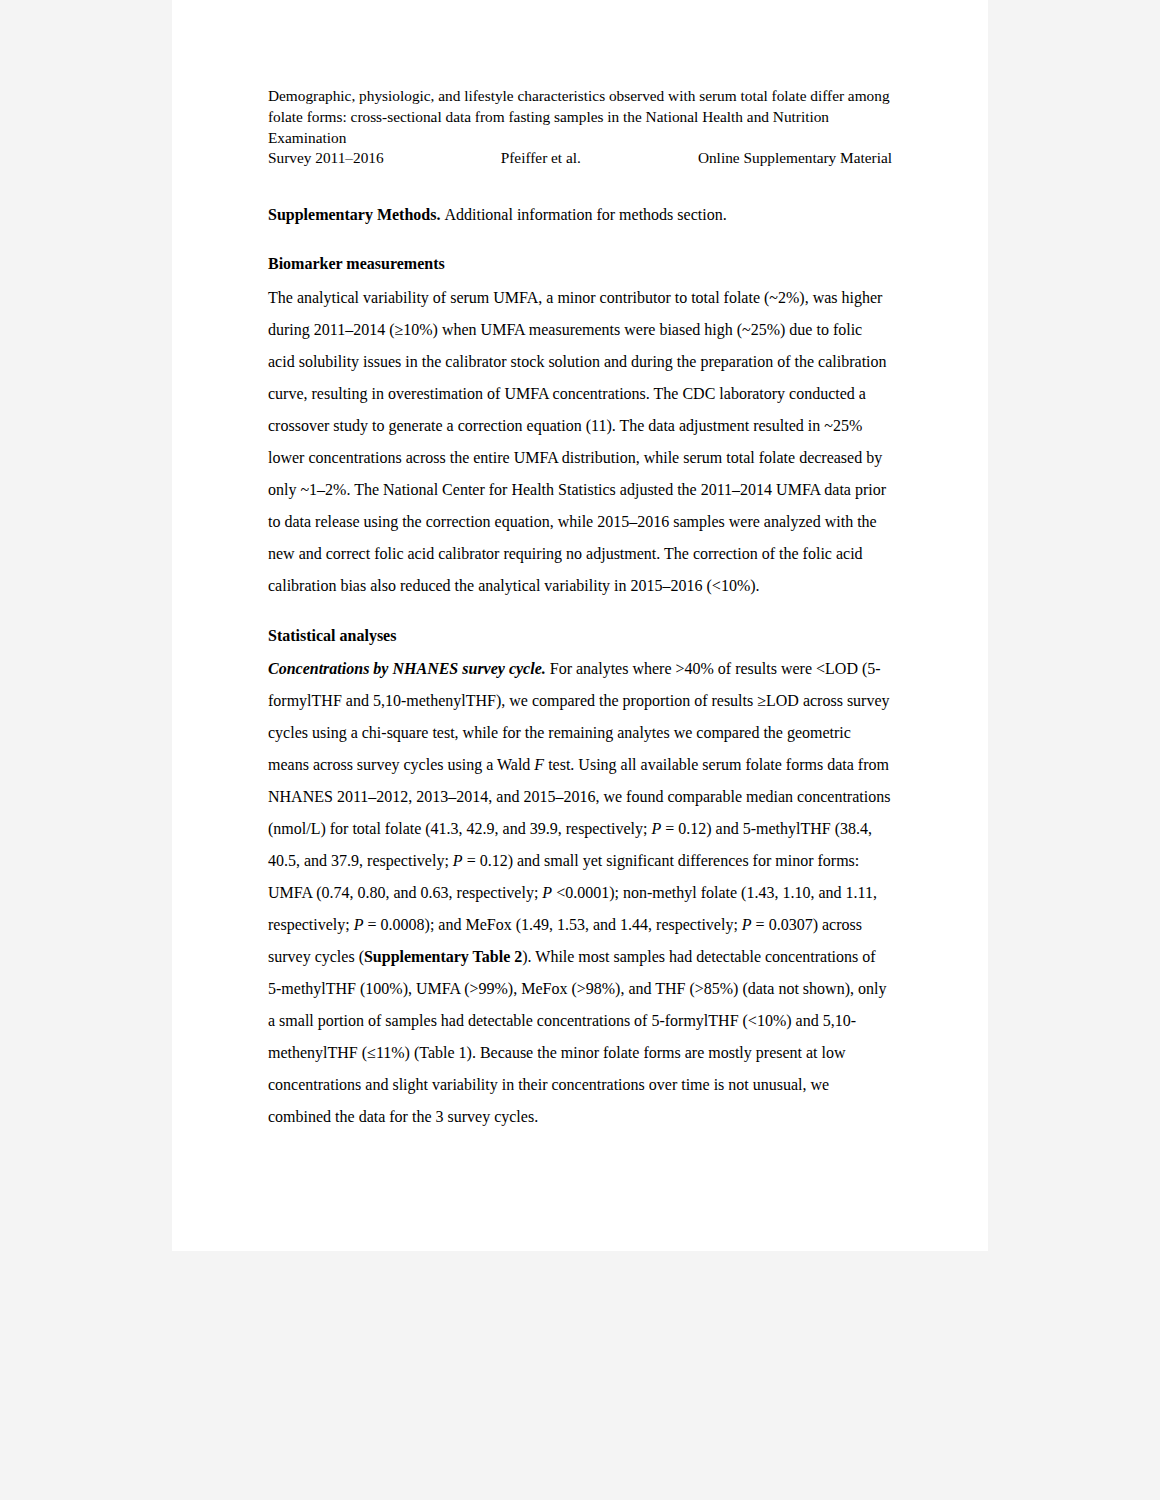Demographic, physiologic, and lifestyle characteristics observed with serum total folate differ among folate forms: cross-sectional data from fasting samples in the National Health and Nutrition Examination Survey 2011–2016 Pfeiffer et al. Online Supplementary Material
Supplementary Methods. Additional information for methods section.
Biomarker measurements
The analytical variability of serum UMFA, a minor contributor to total folate (~2%), was higher during 2011–2014 (≥10%) when UMFA measurements were biased high (~25%) due to folic acid solubility issues in the calibrator stock solution and during the preparation of the calibration curve, resulting in overestimation of UMFA concentrations. The CDC laboratory conducted a crossover study to generate a correction equation (11). The data adjustment resulted in ~25% lower concentrations across the entire UMFA distribution, while serum total folate decreased by only ~1–2%. The National Center for Health Statistics adjusted the 2011–2014 UMFA data prior to data release using the correction equation, while 2015–2016 samples were analyzed with the new and correct folic acid calibrator requiring no adjustment. The correction of the folic acid calibration bias also reduced the analytical variability in 2015–2016 (<10%).
Statistical analyses
Concentrations by NHANES survey cycle. For analytes where >40% of results were <LOD (5-formylTHF and 5,10-methenylTHF), we compared the proportion of results ≥LOD across survey cycles using a chi-square test, while for the remaining analytes we compared the geometric means across survey cycles using a Wald F test. Using all available serum folate forms data from NHANES 2011–2012, 2013–2014, and 2015–2016, we found comparable median concentrations (nmol/L) for total folate (41.3, 42.9, and 39.9, respectively; P = 0.12) and 5-methylTHF (38.4, 40.5, and 37.9, respectively; P = 0.12) and small yet significant differences for minor forms: UMFA (0.74, 0.80, and 0.63, respectively; P <0.0001); non-methyl folate (1.43, 1.10, and 1.11, respectively; P = 0.0008); and MeFox (1.49, 1.53, and 1.44, respectively; P = 0.0307) across survey cycles (Supplementary Table 2). While most samples had detectable concentrations of 5-methylTHF (100%), UMFA (>99%), MeFox (>98%), and THF (>85%) (data not shown), only a small portion of samples had detectable concentrations of 5-formylTHF (<10%) and 5,10-methenylTHF (≤11%) (Table 1). Because the minor folate forms are mostly present at low concentrations and slight variability in their concentrations over time is not unusual, we combined the data for the 3 survey cycles.